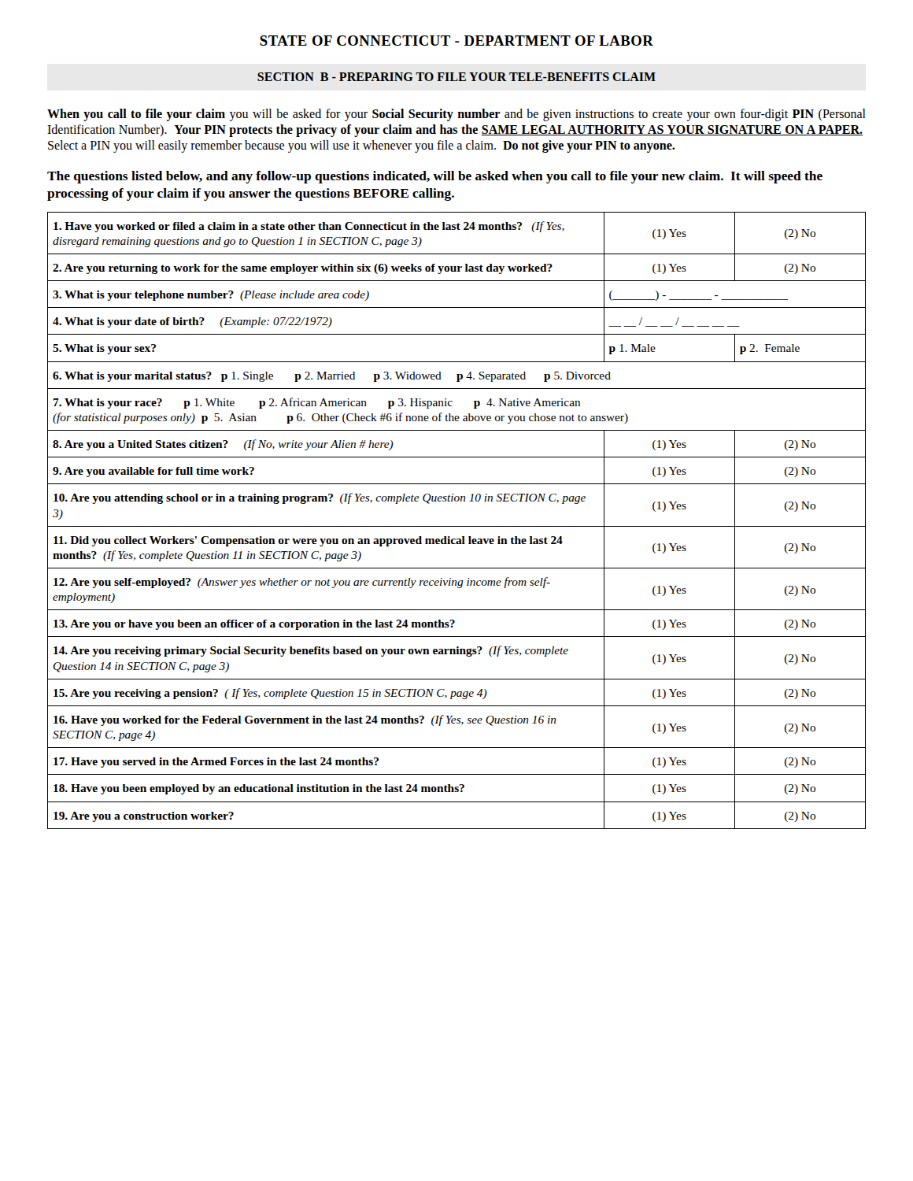STATE OF CONNECTICUT - DEPARTMENT OF LABOR
SECTION B - PREPARING TO FILE YOUR TELE-BENEFITS CLAIM
When you call to file your claim you will be asked for your Social Security number and be given instructions to create your own four-digit PIN (Personal Identification Number). Your PIN protects the privacy of your claim and has the SAME LEGAL AUTHORITY AS YOUR SIGNATURE ON A PAPER. Select a PIN you will easily remember because you will use it whenever you file a claim. Do not give your PIN to anyone.
The questions listed below, and any follow-up questions indicated, will be asked when you call to file your new claim. It will speed the processing of your claim if you answer the questions BEFORE calling.
| 1. Have you worked or filed a claim in a state other than Connecticut in the last 24 months? (If Yes, disregard remaining questions and go to Question 1 in SECTION C, page 3) | (1) Yes | (2) No |
| 2. Are you returning to work for the same employer within six (6) weeks of your last day worked? | (1) Yes | (2) No |
| 3. What is your telephone number? (Please include area code) | (_______) - _______ - ___________ |
| 4. What is your date of birth? (Example: 07/22/1972) | __ __ / __ __ / __ __ __ __ |
| 5. What is your sex? | p 1. Male | p 2. Female |
| 6. What is your marital status? p 1. Single p 2. Married p 3. Widowed p 4. Separated p 5. Divorced |
| 7. What is your race? p 1. White p 2. African American p 3. Hispanic p 4. Native American (for statistical purposes only) p 5. Asian p 6. Other (Check #6 if none of the above or you chose not to answer) |
| 8. Are you a United States citizen? (If No, write your Alien # here) | (1) Yes | (2) No |
| 9. Are you available for full time work? | (1) Yes | (2) No |
| 10. Are you attending school or in a training program? (If Yes, complete Question 10 in SECTION C, page 3) | (1) Yes | (2) No |
| 11. Did you collect Workers' Compensation or were you on an approved medical leave in the last 24 months? (If Yes, complete Question 11 in SECTION C, page 3) | (1) Yes | (2) No |
| 12. Are you self-employed? (Answer yes whether or not you are currently receiving income from self-employment) | (1) Yes | (2) No |
| 13. Are you or have you been an officer of a corporation in the last 24 months? | (1) Yes | (2) No |
| 14. Are you receiving primary Social Security benefits based on your own earnings? (If Yes, complete Question 14 in SECTION C, page 3) | (1) Yes | (2) No |
| 15. Are you receiving a pension? ( If Yes, complete Question 15 in SECTION C, page 4) | (1) Yes | (2) No |
| 16. Have you worked for the Federal Government in the last 24 months? (If Yes, see Question 16 in SECTION C, page 4) | (1) Yes | (2) No |
| 17. Have you served in the Armed Forces in the last 24 months? | (1) Yes | (2) No |
| 18. Have you been employed by an educational institution in the last 24 months? | (1) Yes | (2) No |
| 19. Are you a construction worker? | (1) Yes | (2) No |